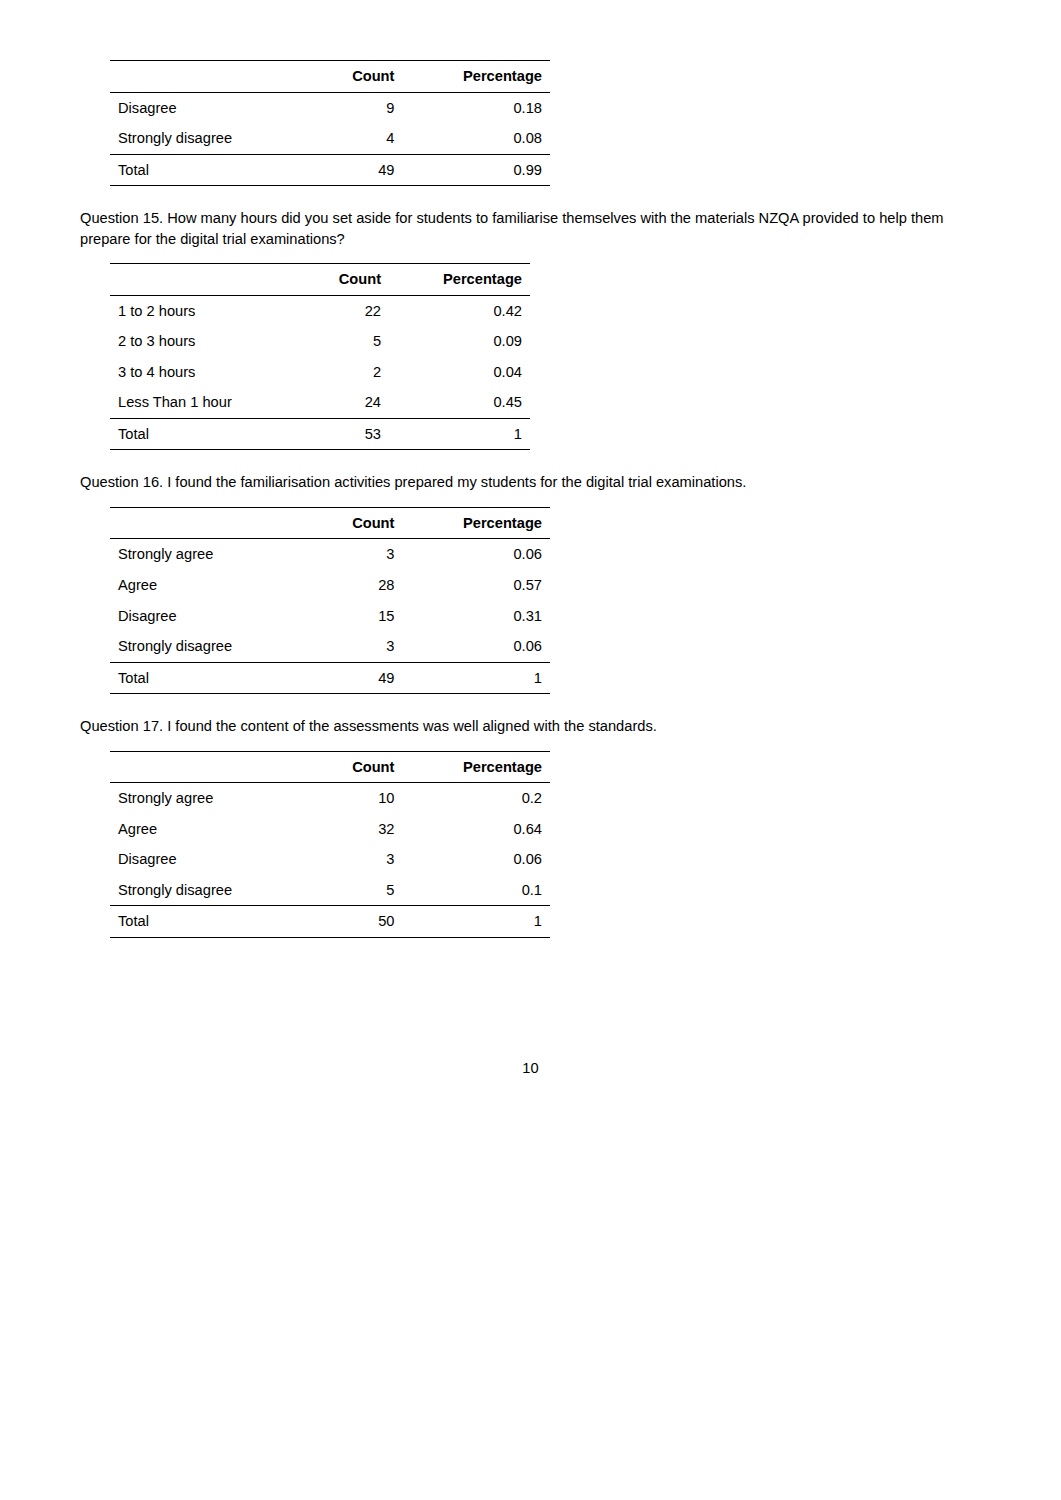| | Count | Percentage |
| --- | --- | --- |
| Disagree | 9 | 0.18 |
| Strongly disagree | 4 | 0.08 |
| Total | 49 | 0.99 |
Question 15. How many hours did you set aside for students to familiarise themselves with the materials NZQA provided to help them prepare for the digital trial examinations?
| | Count | Percentage |
| --- | --- | --- |
| 1 to 2 hours | 22 | 0.42 |
| 2 to 3 hours | 5 | 0.09 |
| 3 to 4 hours | 2 | 0.04 |
| Less Than 1 hour | 24 | 0.45 |
| Total | 53 | 1 |
Question 16. I found the familiarisation activities prepared my students for the digital trial examinations.
| | Count | Percentage |
| --- | --- | --- |
| Strongly agree | 3 | 0.06 |
| Agree | 28 | 0.57 |
| Disagree | 15 | 0.31 |
| Strongly disagree | 3 | 0.06 |
| Total | 49 | 1 |
Question 17. I found the content of the assessments was well aligned with the standards.
| | Count | Percentage |
| --- | --- | --- |
| Strongly agree | 10 | 0.2 |
| Agree | 32 | 0.64 |
| Disagree | 3 | 0.06 |
| Strongly disagree | 5 | 0.1 |
| Total | 50 | 1 |
10